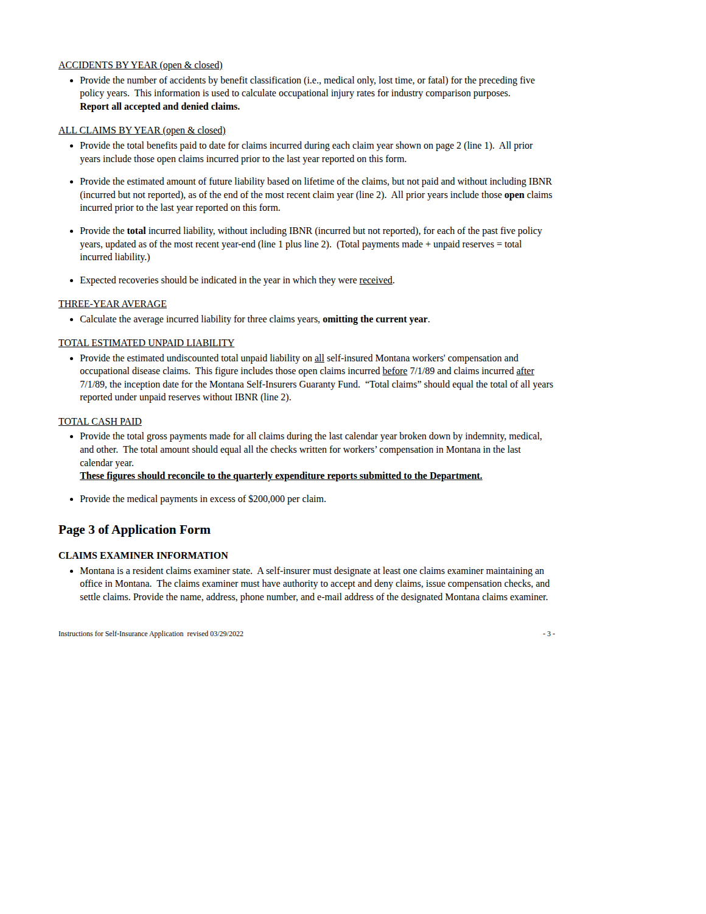ACCIDENTS BY YEAR (open & closed)
Provide the number of accidents by benefit classification (i.e., medical only, lost time, or fatal) for the preceding five policy years. This information is used to calculate occupational injury rates for industry comparison purposes.
Report all accepted and denied claims.
ALL CLAIMS BY YEAR (open & closed)
Provide the total benefits paid to date for claims incurred during each claim year shown on page 2 (line 1). All prior years include those open claims incurred prior to the last year reported on this form.
Provide the estimated amount of future liability based on lifetime of the claims, but not paid and without including IBNR (incurred but not reported), as of the end of the most recent claim year (line 2). All prior years include those open claims incurred prior to the last year reported on this form.
Provide the total incurred liability, without including IBNR (incurred but not reported), for each of the past five policy years, updated as of the most recent year-end (line 1 plus line 2). (Total payments made + unpaid reserves = total incurred liability.)
Expected recoveries should be indicated in the year in which they were received.
THREE-YEAR AVERAGE
Calculate the average incurred liability for three claims years, omitting the current year.
TOTAL ESTIMATED UNPAID LIABILITY
Provide the estimated undiscounted total unpaid liability on all self-insured Montana workers' compensation and occupational disease claims. This figure includes those open claims incurred before 7/1/89 and claims incurred after 7/1/89, the inception date for the Montana Self-Insurers Guaranty Fund. “Total claims” should equal the total of all years reported under unpaid reserves without IBNR (line 2).
TOTAL CASH PAID
Provide the total gross payments made for all claims during the last calendar year broken down by indemnity, medical, and other. The total amount should equal all the checks written for workers’ compensation in Montana in the last calendar year.
These figures should reconcile to the quarterly expenditure reports submitted to the Department.
Provide the medical payments in excess of $200,000 per claim.
Page 3 of Application Form
CLAIMS EXAMINER INFORMATION
Montana is a resident claims examiner state. A self-insurer must designate at least one claims examiner maintaining an office in Montana. The claims examiner must have authority to accept and deny claims, issue compensation checks, and settle claims. Provide the name, address, phone number, and e-mail address of the designated Montana claims examiner.
Instructions for Self-Insurance Application revised 03/29/2022 - 3 -